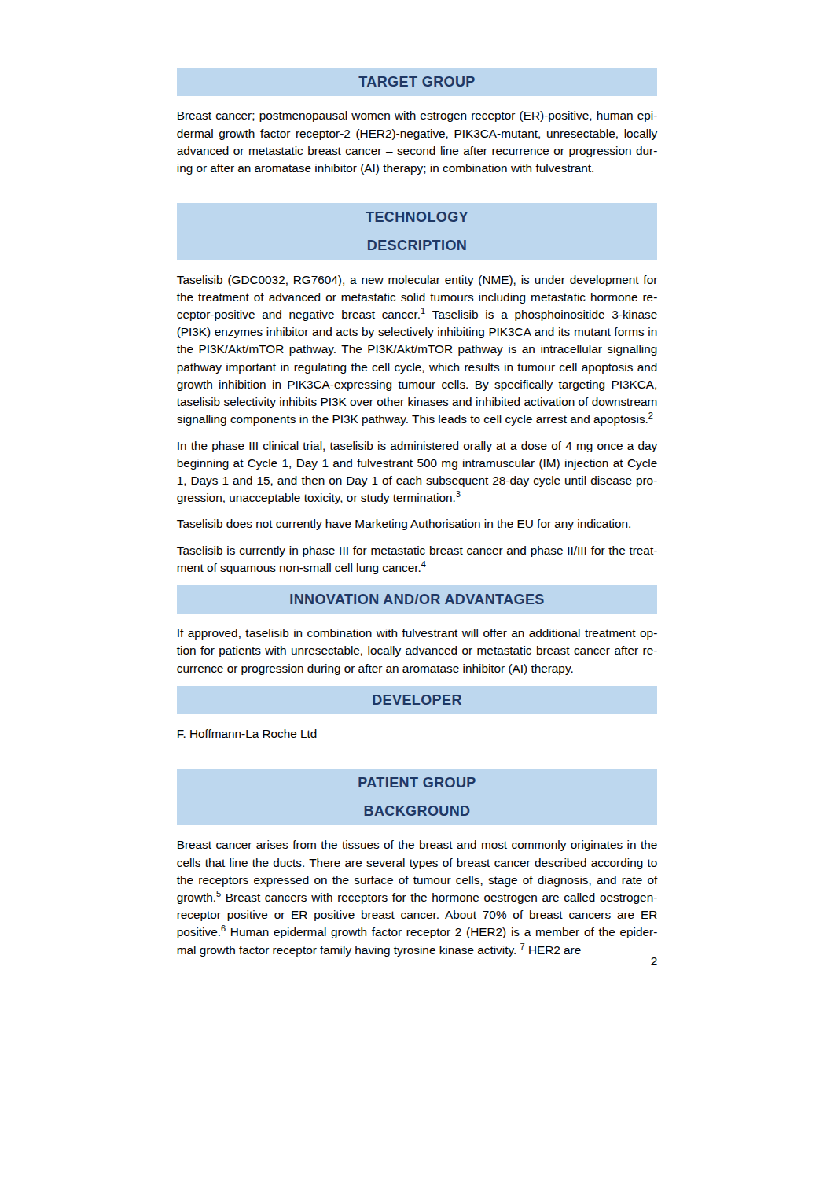Target Group
Breast cancer; postmenopausal women with estrogen receptor (ER)-positive, human epidermal growth factor receptor-2 (HER2)-negative, PIK3CA-mutant, unresectable, locally advanced or metastatic breast cancer – second line after recurrence or progression during or after an aromatase inhibitor (AI) therapy; in combination with fulvestrant.
Technology
Description
Taselisib (GDC0032, RG7604), a new molecular entity (NME), is under development for the treatment of advanced or metastatic solid tumours including metastatic hormone receptor-positive and negative breast cancer.1 Taselisib is a phosphoinositide 3-kinase (PI3K) enzymes inhibitor and acts by selectively inhibiting PIK3CA and its mutant forms in the PI3K/Akt/mTOR pathway. The PI3K/Akt/mTOR pathway is an intracellular signalling pathway important in regulating the cell cycle, which results in tumour cell apoptosis and growth inhibition in PIK3CA-expressing tumour cells. By specifically targeting PI3KCA, taselisib selectivity inhibits PI3K over other kinases and inhibited activation of downstream signalling components in the PI3K pathway. This leads to cell cycle arrest and apoptosis.2
In the phase III clinical trial, taselisib is administered orally at a dose of 4 mg once a day beginning at Cycle 1, Day 1 and fulvestrant 500 mg intramuscular (IM) injection at Cycle 1, Days 1 and 15, and then on Day 1 of each subsequent 28-day cycle until disease progression, unacceptable toxicity, or study termination.3
Taselisib does not currently have Marketing Authorisation in the EU for any indication.
Taselisib is currently in phase III for metastatic breast cancer and phase II/III for the treatment of squamous non-small cell lung cancer.4
Innovation and/or Advantages
If approved, taselisib in combination with fulvestrant will offer an additional treatment option for patients with unresectable, locally advanced or metastatic breast cancer after recurrence or progression during or after an aromatase inhibitor (AI) therapy.
Developer
F. Hoffmann-La Roche Ltd
Patient Group
Background
Breast cancer arises from the tissues of the breast and most commonly originates in the cells that line the ducts. There are several types of breast cancer described according to the receptors expressed on the surface of tumour cells, stage of diagnosis, and rate of growth.5 Breast cancers with receptors for the hormone oestrogen are called oestrogen-receptor positive or ER positive breast cancer. About 70% of breast cancers are ER positive.6 Human epidermal growth factor receptor 2 (HER2) is a member of the epidermal growth factor receptor family having tyrosine kinase activity. 7 HER2 are
2